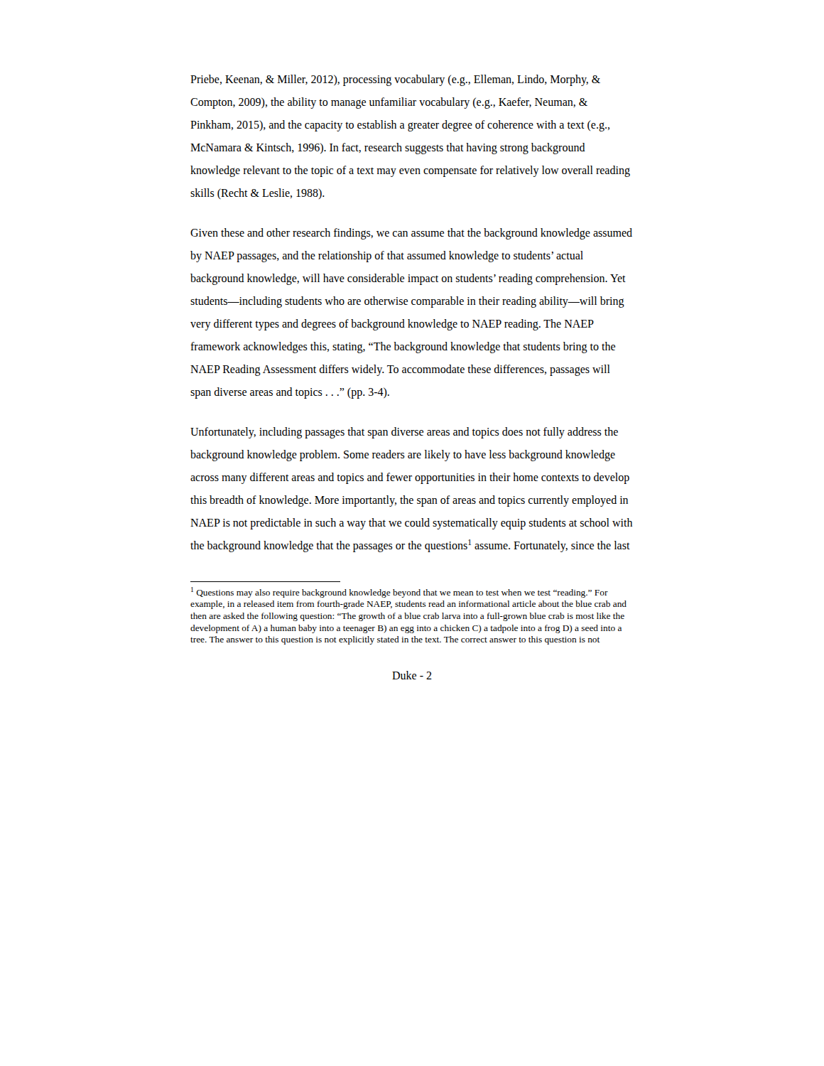Priebe, Keenan, & Miller, 2012), processing vocabulary (e.g., Elleman, Lindo, Morphy, & Compton, 2009), the ability to manage unfamiliar vocabulary (e.g., Kaefer, Neuman, & Pinkham, 2015), and the capacity to establish a greater degree of coherence with a text (e.g., McNamara & Kintsch, 1996). In fact, research suggests that having strong background knowledge relevant to the topic of a text may even compensate for relatively low overall reading skills (Recht & Leslie, 1988).
Given these and other research findings, we can assume that the background knowledge assumed by NAEP passages, and the relationship of that assumed knowledge to students’ actual background knowledge, will have considerable impact on students’ reading comprehension. Yet students—including students who are otherwise comparable in their reading ability—will bring very different types and degrees of background knowledge to NAEP reading. The NAEP framework acknowledges this, stating, “The background knowledge that students bring to the NAEP Reading Assessment differs widely. To accommodate these differences, passages will span diverse areas and topics . . .” (pp. 3-4).
Unfortunately, including passages that span diverse areas and topics does not fully address the background knowledge problem. Some readers are likely to have less background knowledge across many different areas and topics and fewer opportunities in their home contexts to develop this breadth of knowledge. More importantly, the span of areas and topics currently employed in NAEP is not predictable in such a way that we could systematically equip students at school with the background knowledge that the passages or the questions1 assume. Fortunately, since the last
1 Questions may also require background knowledge beyond that we mean to test when we test “reading.” For example, in a released item from fourth-grade NAEP, students read an informational article about the blue crab and then are asked the following question: “The growth of a blue crab larva into a full-grown blue crab is most like the development of A) a human baby into a teenager B) an egg into a chicken C) a tadpole into a frog D) a seed into a tree. The answer to this question is not explicitly stated in the text. The correct answer to this question is not
Duke - 2